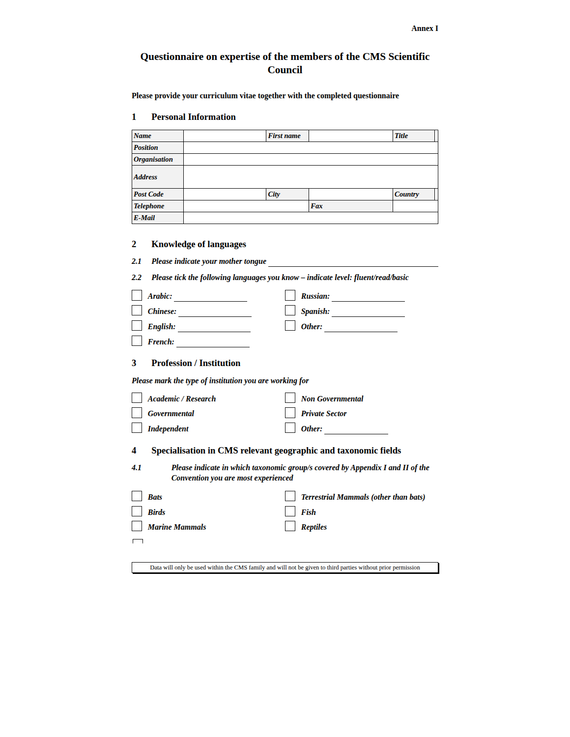Annex I
Questionnaire on expertise of the members of the CMS Scientific Council
Please provide your curriculum vitae together with the completed questionnaire
1 Personal Information
| Name | | First name | | Title | |
| Position | |
| Organisation | |
| Address | |
| Post Code | | City | | Country | |
| Telephone | | Fax | |
| E-Mail | |
2 Knowledge of languages
2.1 Please indicate your mother tongue
2.2 Please tick the following languages you know – indicate level: fluent/read/basic
| Arabic: | Russian: |
| Chinese: | Spanish: |
| English: | Other: |
| French: | |
3 Profession / Institution
Please mark the type of institution you are working for
| Academic / Research | Non Governmental |
| Governmental | Private Sector |
| Independent | Other: |
4 Specialisation in CMS relevant geographic and taxonomic fields
4.1 Please indicate in which taxonomic group/s covered by Appendix I and II of the Convention you are most experienced
| Bats | Terrestrial Mammals (other than bats) |
| Birds | Fish |
| Marine Mammals | Reptiles |
Data will only be used within the CMS family and will not be given to third parties without prior permission